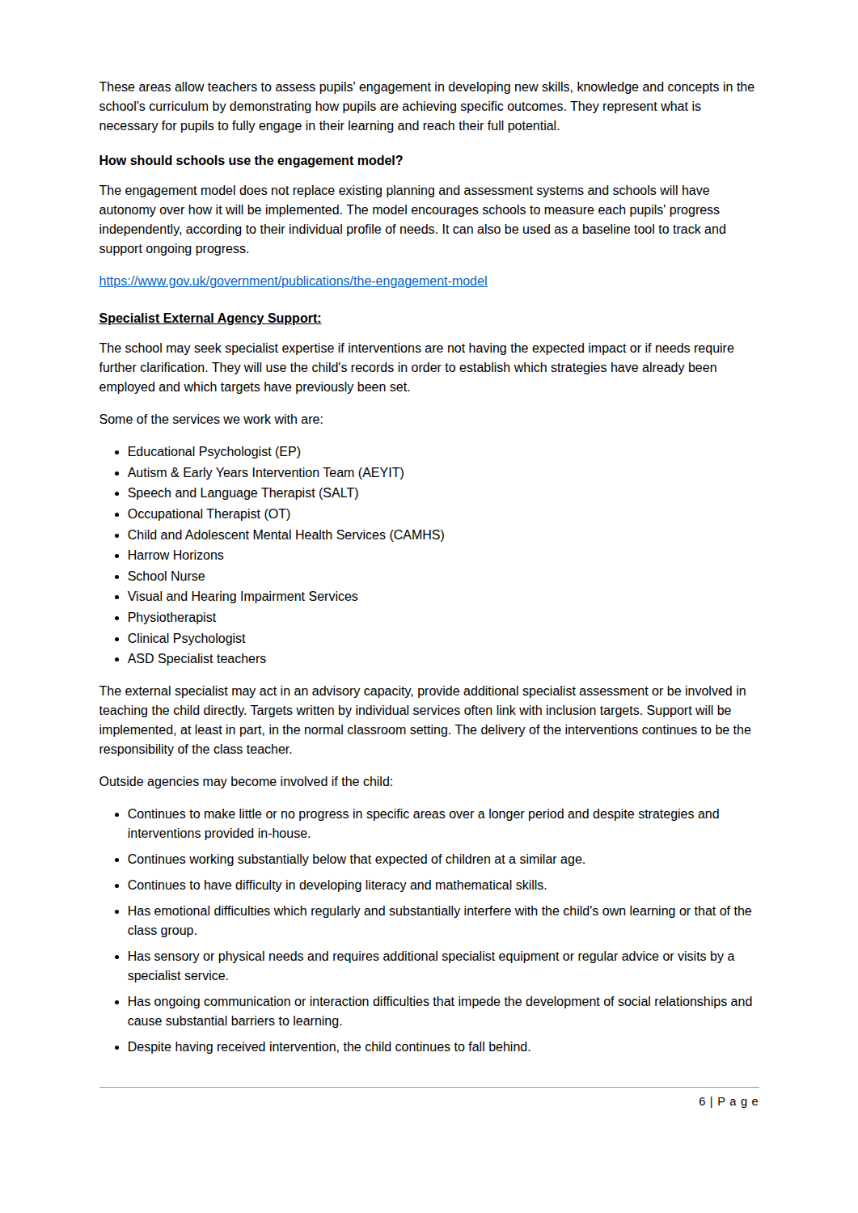These areas allow teachers to assess pupils' engagement in developing new skills, knowledge and concepts in the school's curriculum by demonstrating how pupils are achieving specific outcomes. They represent what is necessary for pupils to fully engage in their learning and reach their full potential.
How should schools use the engagement model?
The engagement model does not replace existing planning and assessment systems and schools will have autonomy over how it will be implemented. The model encourages schools to measure each pupils' progress independently, according to their individual profile of needs. It can also be used as a baseline tool to track and support ongoing progress.
https://www.gov.uk/government/publications/the-engagement-model
Specialist External Agency Support:
The school may seek specialist expertise if interventions are not having the expected impact or if needs require further clarification. They will use the child's records in order to establish which strategies have already been employed and which targets have previously been set.
Some of the services we work with are:
Educational Psychologist (EP)
Autism & Early Years Intervention Team (AEYIT)
Speech and Language Therapist (SALT)
Occupational Therapist (OT)
Child and Adolescent Mental Health Services (CAMHS)
Harrow Horizons
School Nurse
Visual and Hearing Impairment Services
Physiotherapist
Clinical Psychologist
ASD Specialist teachers
The external specialist may act in an advisory capacity, provide additional specialist assessment or be involved in teaching the child directly. Targets written by individual services often link with inclusion targets. Support will be implemented, at least in part, in the normal classroom setting. The delivery of the interventions continues to be the responsibility of the class teacher.
Outside agencies may become involved if the child:
Continues to make little or no progress in specific areas over a longer period and despite strategies and interventions provided in-house.
Continues working substantially below that expected of children at a similar age.
Continues to have difficulty in developing literacy and mathematical skills.
Has emotional difficulties which regularly and substantially interfere with the child's own learning or that of the class group.
Has sensory or physical needs and requires additional specialist equipment or regular advice or visits by a specialist service.
Has ongoing communication or interaction difficulties that impede the development of social relationships and cause substantial barriers to learning.
Despite having received intervention, the child continues to fall behind.
6 | P a g e